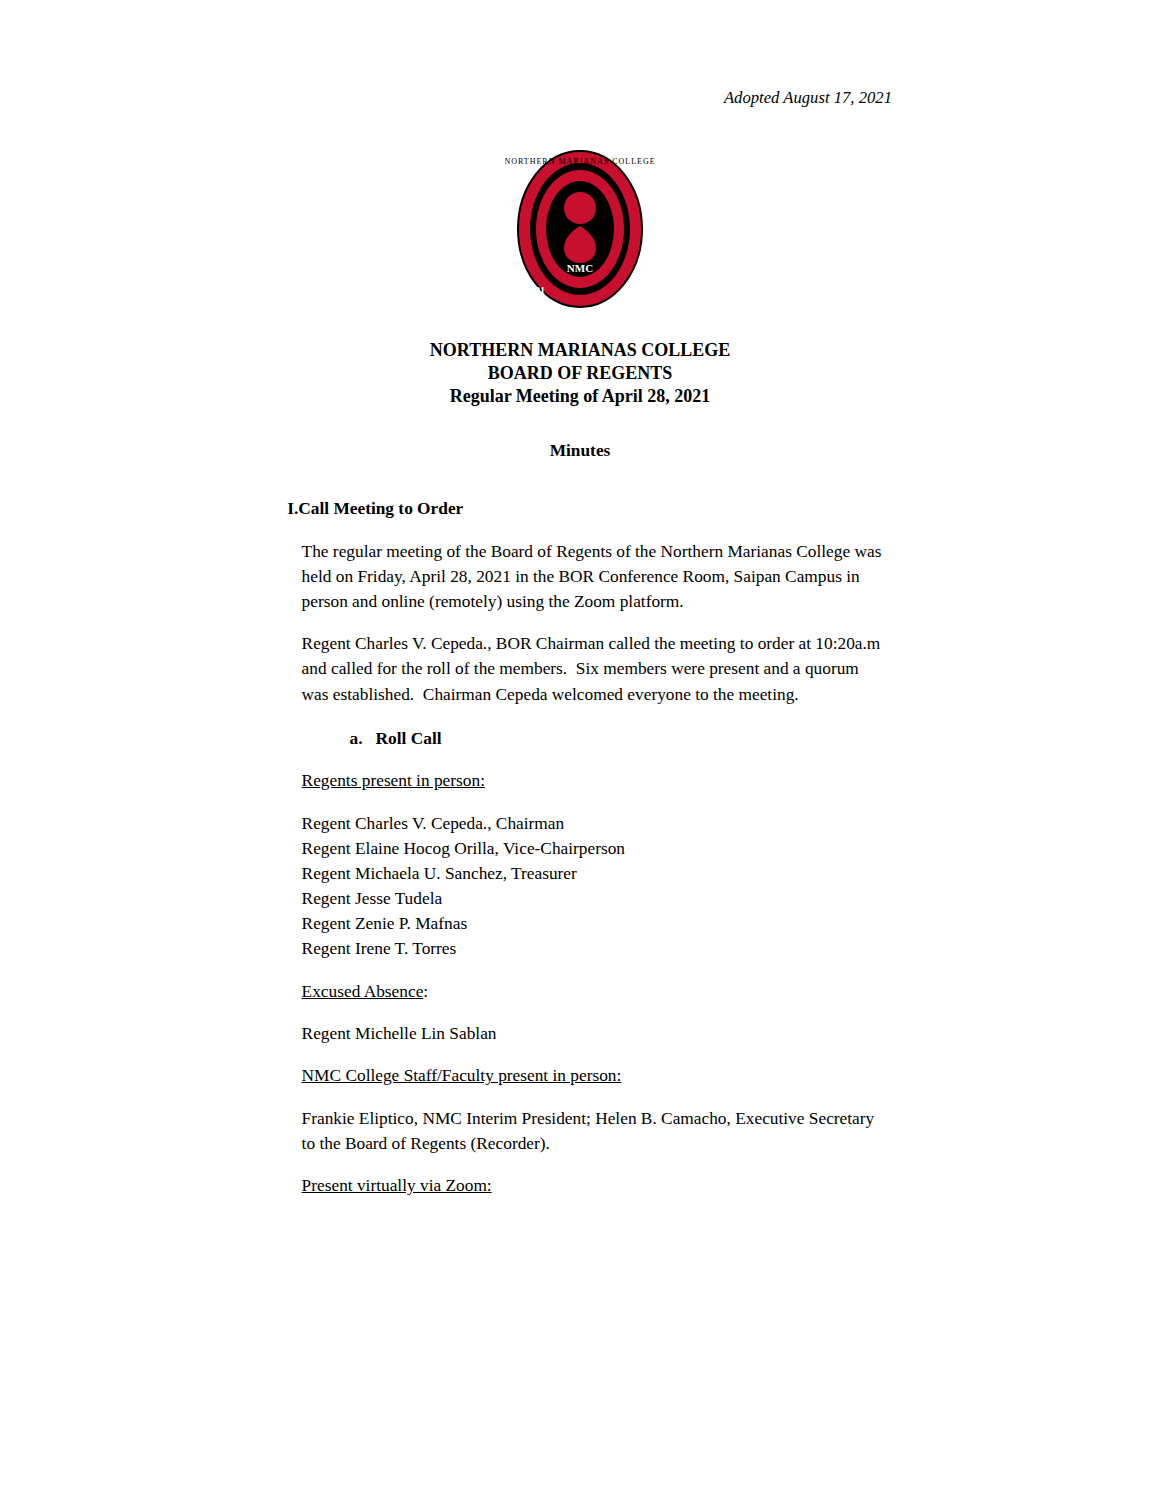Adopted August 17, 2021
NMC 1981 NORTHERN MARIANAS COLLEGE
NORTHERN MARIANAS COLLEGE
BOARD OF REGENTS
Regular Meeting of April 28, 2021
Minutes
I.Call Meeting to Order
The regular meeting of the Board of Regents of the Northern Marianas College was held on Friday, April 28, 2021 in the BOR Conference Room, Saipan Campus in person and online (remotely) using the Zoom platform.
Regent Charles V. Cepeda., BOR Chairman called the meeting to order at 10:20a.m and called for the roll of the members. Six members were present and a quorum was established. Chairman Cepeda welcomed everyone to the meeting.
a. Roll Call
Regents present in person:
Regent Charles V. Cepeda., Chairman
Regent Elaine Hocog Orilla, Vice-Chairperson
Regent Michaela U. Sanchez, Treasurer
Regent Jesse Tudela
Regent Zenie P. Mafnas
Regent Irene T. Torres
Excused Absence:
Regent Michelle Lin Sablan
NMC College Staff/Faculty present in person:
Frankie Eliptico, NMC Interim President; Helen B. Camacho, Executive Secretary to the Board of Regents (Recorder).
Present virtually via Zoom: